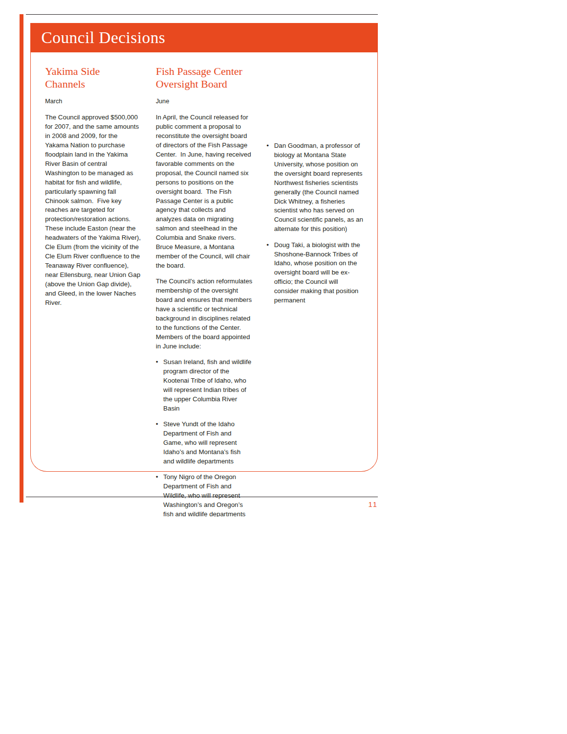Council Decisions
Yakima Side Channels
March
The Council approved $500,000 for 2007, and the same amounts in 2008 and 2009, for the Yakama Nation to purchase floodplain land in the Yakima River Basin of central Washington to be managed as habitat for fish and wildlife, particularly spawning fall Chinook salmon. Five key reaches are targeted for protection/restoration actions. These include Easton (near the headwaters of the Yakima River), Cle Elum (from the vicinity of the Cle Elum River confluence to the Teanaway River confluence), near Ellensburg, near Union Gap (above the Union Gap divide), and Gleed, in the lower Naches River.
Fish Passage Center
Oversight Board
June
In April, the Council released for public comment a proposal to reconstitute the oversight board of directors of the Fish Passage Center. In June, having received favorable comments on the proposal, the Council named six persons to positions on the oversight board. The Fish Passage Center is a public agency that collects and analyzes data on migrating salmon and steelhead in the Columbia and Snake rivers. Bruce Measure, a Montana member of the Council, will chair the board.
The Council’s action reformulates membership of the oversight board and ensures that members have a scientific or technical background in disciplines related to the functions of the Center. Members of the board appointed in June include:
Susan Ireland, fish and wildlife program director of the Kootenai Tribe of Idaho, who will represent Indian tribes of the upper Columbia River Basin
Steve Yundt of the Idaho Department of Fish and Game, who will represent Idaho’s and Montana’s fish and wildlife departments
Tony Nigro of the Oregon Department of Fish and Wildlife, who will represent Washington’s and Oregon’s fish and wildlife departments
John Ferguson of NOAA Fisheries’ Northwest Fisheries Science Center in Seattle, who will represent the federal fisheries agency
Dan Goodman, a professor of biology at Montana State University, whose position on the oversight board represents Northwest fisheries scientists generally (the Council named Dick Whitney, a fisheries scientist who has served on Council scientific panels, as an alternate for this position)
Doug Taki, a biologist with the Shoshone-Bannock Tribes of Idaho, whose position on the oversight board will be ex-officio; the Council will consider making that position permanent
11